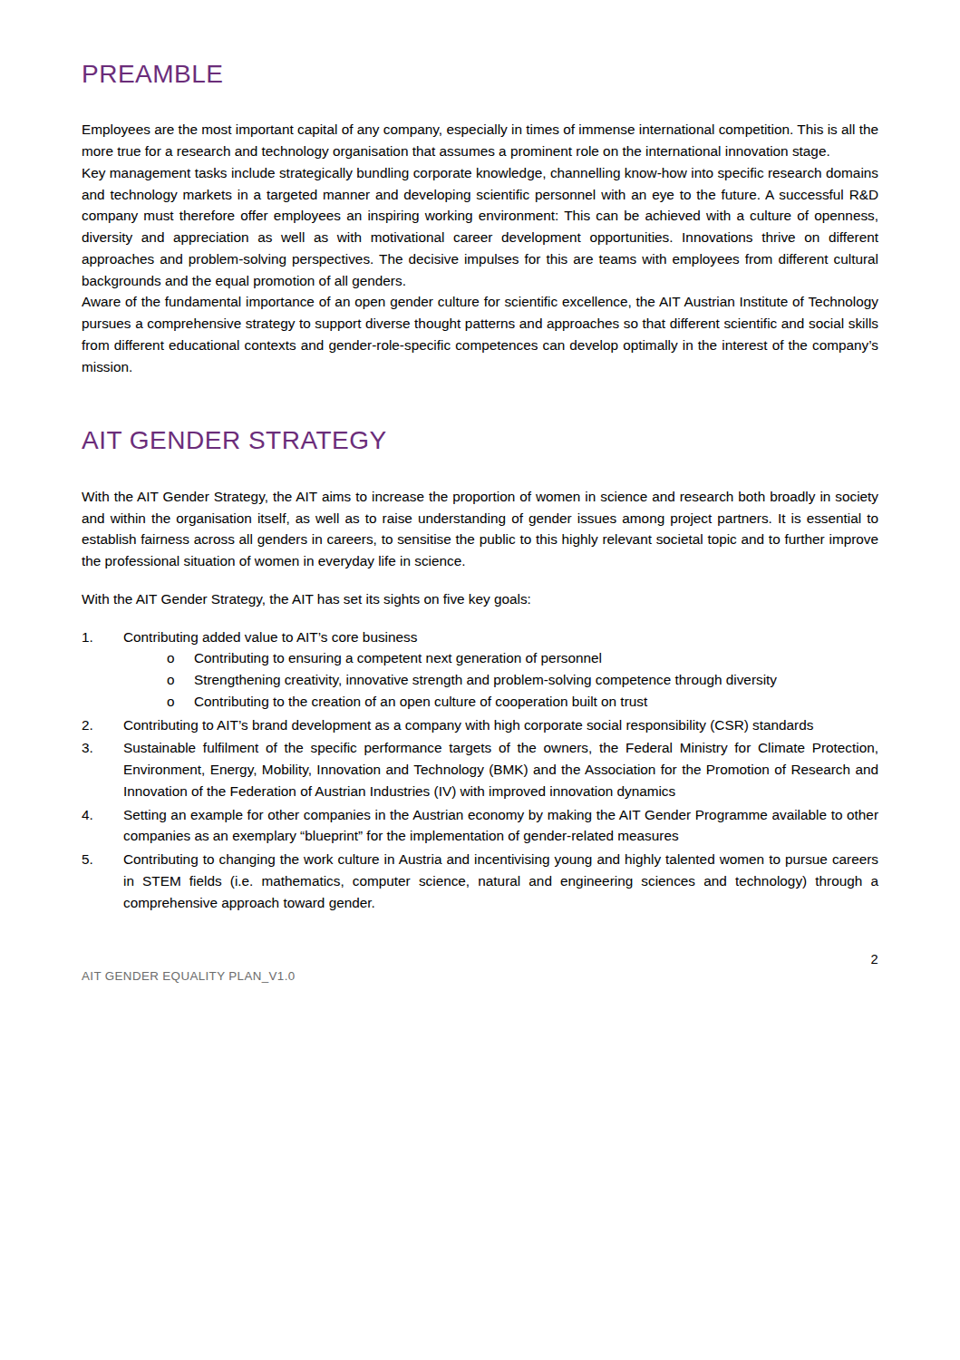PREAMBLE
Employees are the most important capital of any company, especially in times of immense international competition. This is all the more true for a research and technology organisation that assumes a prominent role on the international innovation stage.
Key management tasks include strategically bundling corporate knowledge, channelling know-how into specific research domains and technology markets in a targeted manner and developing scientific personnel with an eye to the future. A successful R&D company must therefore offer employees an inspiring working environment: This can be achieved with a culture of openness, diversity and appreciation as well as with motivational career development opportunities. Innovations thrive on different approaches and problem-solving perspectives. The decisive impulses for this are teams with employees from different cultural backgrounds and the equal promotion of all genders.
Aware of the fundamental importance of an open gender culture for scientific excellence, the AIT Austrian Institute of Technology pursues a comprehensive strategy to support diverse thought patterns and approaches so that different scientific and social skills from different educational contexts and gender-role-specific competences can develop optimally in the interest of the company’s mission.
AIT GENDER STRATEGY
With the AIT Gender Strategy, the AIT aims to increase the proportion of women in science and research both broadly in society and within the organisation itself, as well as to raise understanding of gender issues among project partners. It is essential to establish fairness across all genders in careers, to sensitise the public to this highly relevant societal topic and to further improve the professional situation of women in everyday life in science.
With the AIT Gender Strategy, the AIT has set its sights on five key goals:
Contributing added value to AIT’s core business
Contributing to ensuring a competent next generation of personnel
Strengthening creativity, innovative strength and problem-solving competence through diversity
Contributing to the creation of an open culture of cooperation built on trust
Contributing to AIT’s brand development as a company with high corporate social responsibility (CSR) standards
Sustainable fulfilment of the specific performance targets of the owners, the Federal Ministry for Climate Protection, Environment, Energy, Mobility, Innovation and Technology (BMK) and the Association for the Promotion of Research and Innovation of the Federation of Austrian Industries (IV) with improved innovation dynamics
Setting an example for other companies in the Austrian economy by making the AIT Gender Programme available to other companies as an exemplary “blueprint” for the implementation of gender-related measures
Contributing to changing the work culture in Austria and incentivising young and highly talented women to pursue careers in STEM fields (i.e. mathematics, computer science, natural and engineering sciences and technology) through a comprehensive approach toward gender.
2 AIT GENDER EQUALITY PLAN_V1.0